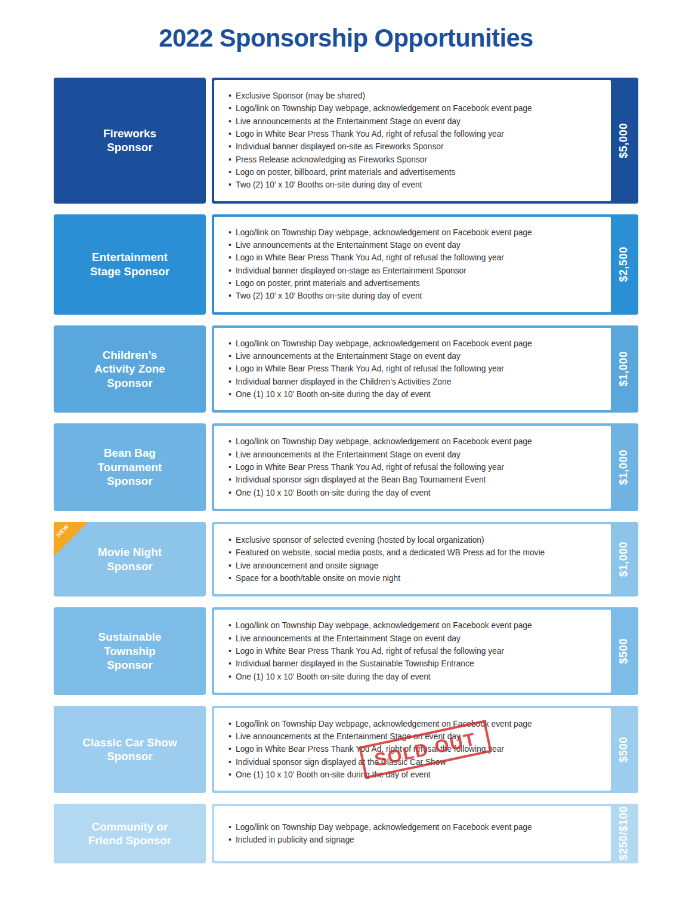2022 Sponsorship Opportunities
Fireworks
Sponsor
Exclusive Sponsor (may be shared)
Logo/link on Township Day webpage, acknowledgement on Facebook event page
Live announcements at the Entertainment Stage on event day
Logo in White Bear Press Thank You Ad, right of refusal the following year
Individual banner displayed on-site as Fireworks Sponsor
Press Release acknowledging as Fireworks Sponsor
Logo on poster, billboard, print materials and advertisements
Two (2) 10’ x 10’ Booths on-site during day of event
$5,000
Entertainment
Stage Sponsor
Logo/link on Township Day webpage, acknowledgement on Facebook event page
Live announcements at the Entertainment Stage on event day
Logo in White Bear Press Thank You Ad, right of refusal the following year
Individual banner displayed on-stage as Entertainment Sponsor
Logo on poster, print materials and advertisements
Two (2) 10’ x 10’ Booths on-site during day of event
$2,500
Children’s
Activity Zone
Sponsor
Logo/link on Township Day webpage, acknowledgement on Facebook event page
Live announcements at the Entertainment Stage on event day
Logo in White Bear Press Thank You Ad, right of refusal the following year
Individual banner displayed in the Children’s Activities Zone
One (1) 10 x 10’ Booth on-site during the day of event
$1,000
Bean Bag
Tournament
Sponsor
Logo/link on Township Day webpage, acknowledgement on Facebook event page
Live announcements at the Entertainment Stage on event day
Logo in White Bear Press Thank You Ad, right of refusal the following year
Individual sponsor sign displayed at the Bean Bag Tournament Event
One (1) 10 x 10’ Booth on-site during the day of event
$1,000
NEW
Movie Night
Sponsor
Exclusive sponsor of selected evening (hosted by local organization)
Featured on website, social media posts, and a dedicated WB Press ad for the movie
Live announcement and onsite signage
Space for a booth/table onsite on movie night
$1,000
Sustainable
Township
Sponsor
Logo/link on Township Day webpage, acknowledgement on Facebook event page
Live announcements at the Entertainment Stage on event day
Logo in White Bear Press Thank You Ad, right of refusal the following year
Individual banner displayed in the Sustainable Township Entrance
One (1) 10 x 10’ Booth on-site during the day of event
$500
Classic Car Show
Sponsor
Logo/link on Township Day webpage, acknowledgement on Facebook event page
Live announcements at the Entertainment Stage on event day
Logo in White Bear Press Thank You Ad, right of refusal the following year
Individual sponsor sign displayed at the Classic Car Show
One (1) 10 x 10’ Booth on-site during the day of event
SOLD OUT
$500
Community or
Friend Sponsor
Logo/link on Township Day webpage, acknowledgement on Facebook event page
Included in publicity and signage
$250/$100